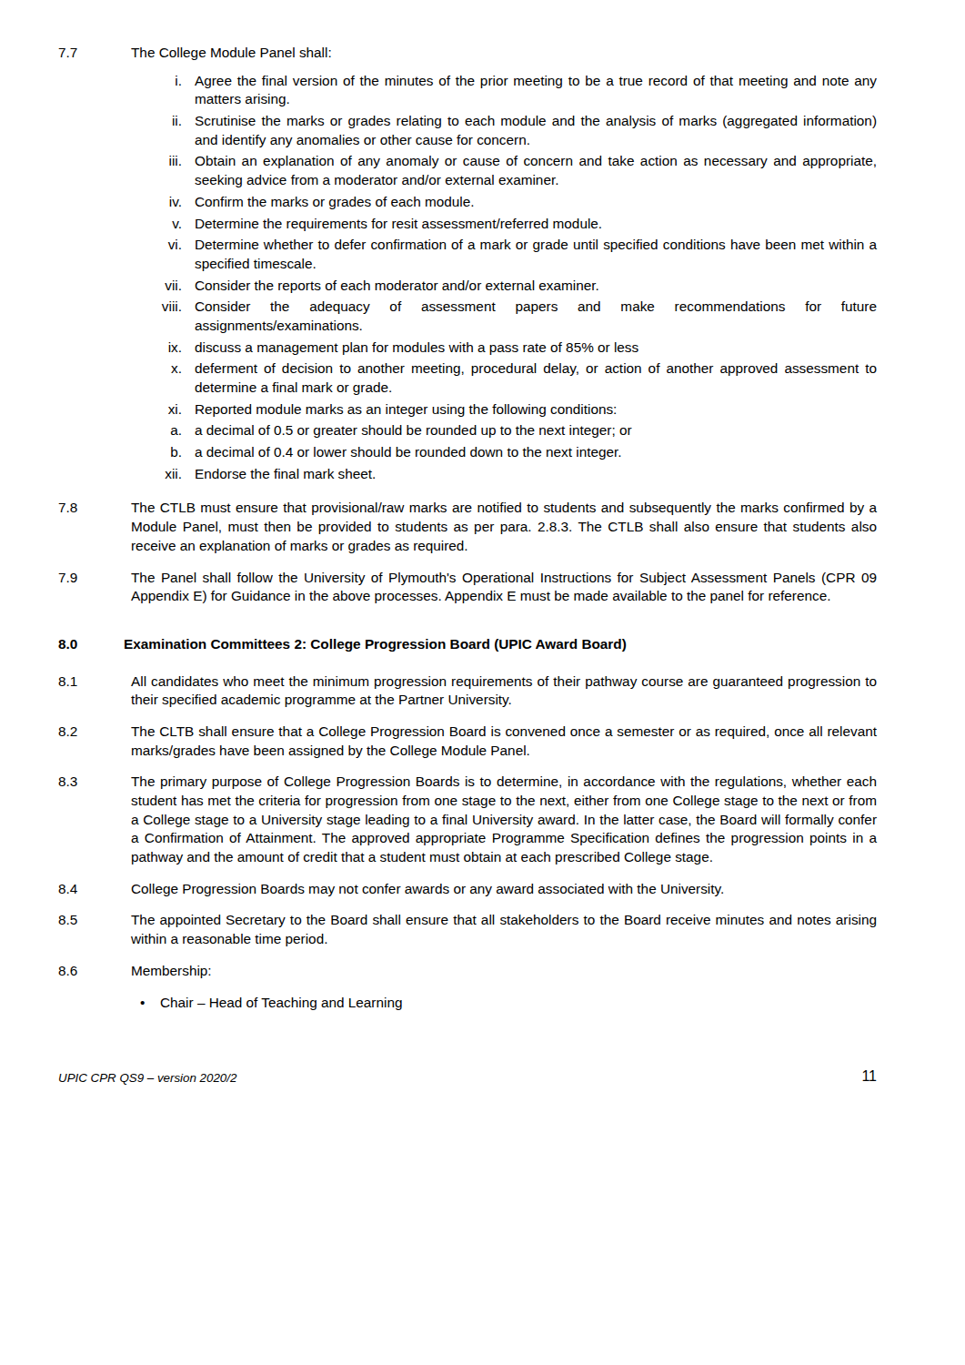7.7
The College Module Panel shall:
i. Agree the final version of the minutes of the prior meeting to be a true record of that meeting and note any matters arising.
ii. Scrutinise the marks or grades relating to each module and the analysis of marks (aggregated information) and identify any anomalies or other cause for concern.
iii. Obtain an explanation of any anomaly or cause of concern and take action as necessary and appropriate, seeking advice from a moderator and/or external examiner.
iv. Confirm the marks or grades of each module.
v. Determine the requirements for resit assessment/referred module.
vi. Determine whether to defer confirmation of a mark or grade until specified conditions have been met within a specified timescale.
vii. Consider the reports of each moderator and/or external examiner.
viii. Consider the adequacy of assessment papers and make recommendations for future assignments/examinations.
ix. discuss a management plan for modules with a pass rate of 85% or less
x. deferment of decision to another meeting, procedural delay, or action of another approved assessment to determine a final mark or grade.
xi. Reported module marks as an integer using the following conditions:
a. a decimal of 0.5 or greater should be rounded up to the next integer; or
b. a decimal of 0.4 or lower should be rounded down to the next integer.
xii. Endorse the final mark sheet.
7.8
The CTLB must ensure that provisional/raw marks are notified to students and subsequently the marks confirmed by a Module Panel, must then be provided to students as per para. 2.8.3. The CTLB shall also ensure that students also receive an explanation of marks or grades as required.
7.9
The Panel shall follow the University of Plymouth's Operational Instructions for Subject Assessment Panels (CPR 09 Appendix E) for Guidance in the above processes. Appendix E must be made available to the panel for reference.
8.0
Examination Committees 2: College Progression Board (UPIC Award Board)
8.1
All candidates who meet the minimum progression requirements of their pathway course are guaranteed progression to their specified academic programme at the Partner University.
8.2
The CLTB shall ensure that a College Progression Board is convened once a semester or as required, once all relevant marks/grades have been assigned by the College Module Panel.
8.3
The primary purpose of College Progression Boards is to determine, in accordance with the regulations, whether each student has met the criteria for progression from one stage to the next, either from one College stage to the next or from a College stage to a University stage leading to a final University award. In the latter case, the Board will formally confer a Confirmation of Attainment. The approved appropriate Programme Specification defines the progression points in a pathway and the amount of credit that a student must obtain at each prescribed College stage.
8.4
College Progression Boards may not confer awards or any award associated with the University.
8.5
The appointed Secretary to the Board shall ensure that all stakeholders to the Board receive minutes and notes arising within a reasonable time period.
8.6
Membership:
Chair – Head of Teaching and Learning
UPIC CPR QS9 – version 2020/2
11